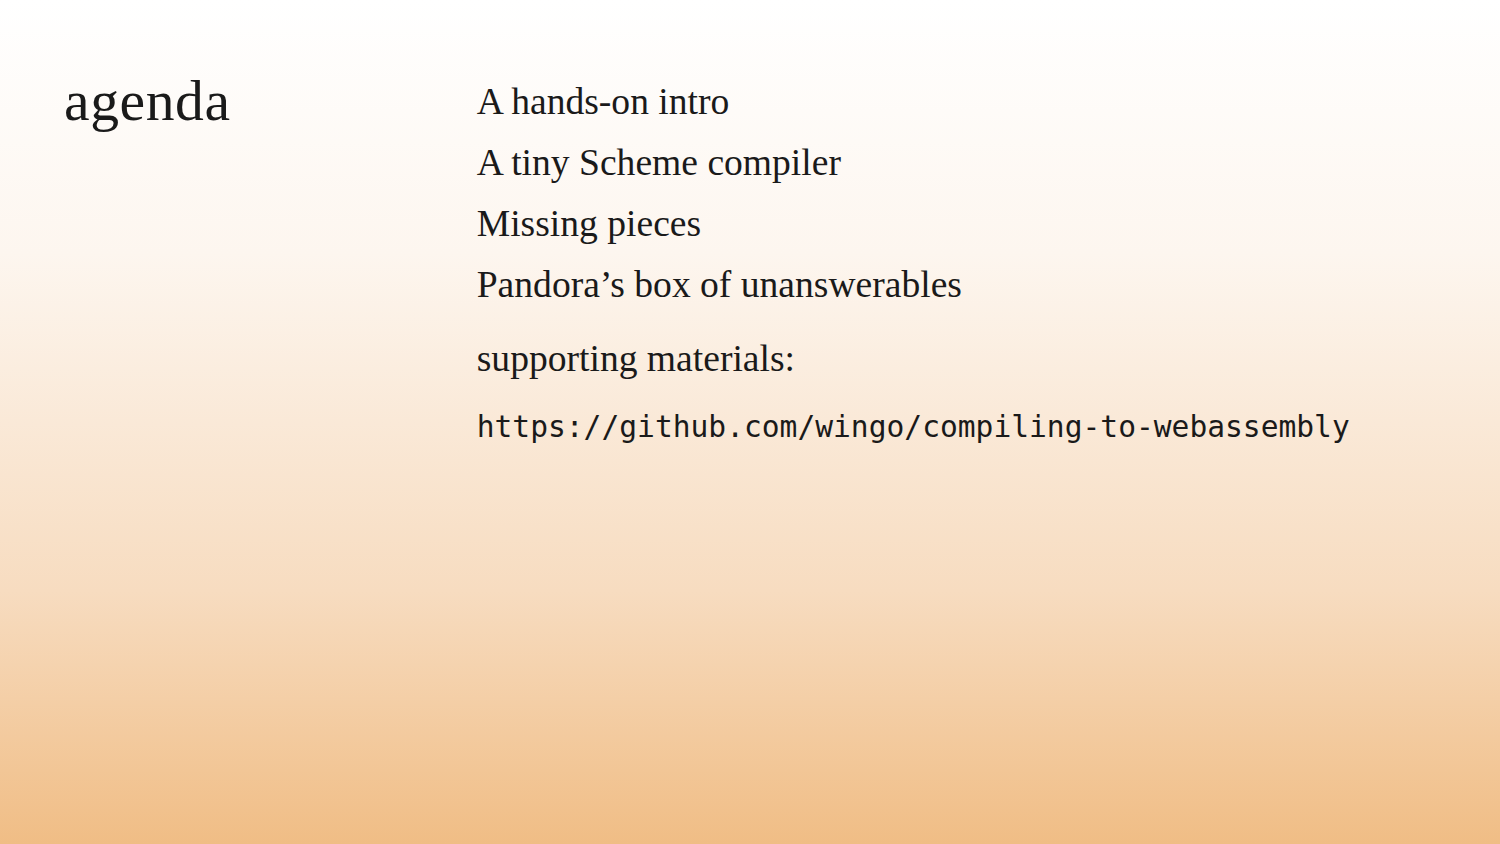agenda
A hands-on intro
A tiny Scheme compiler
Missing pieces
Pandora’s box of unanswerables
supporting materials:
https://github.com/wingo/compiling-to-webassembly